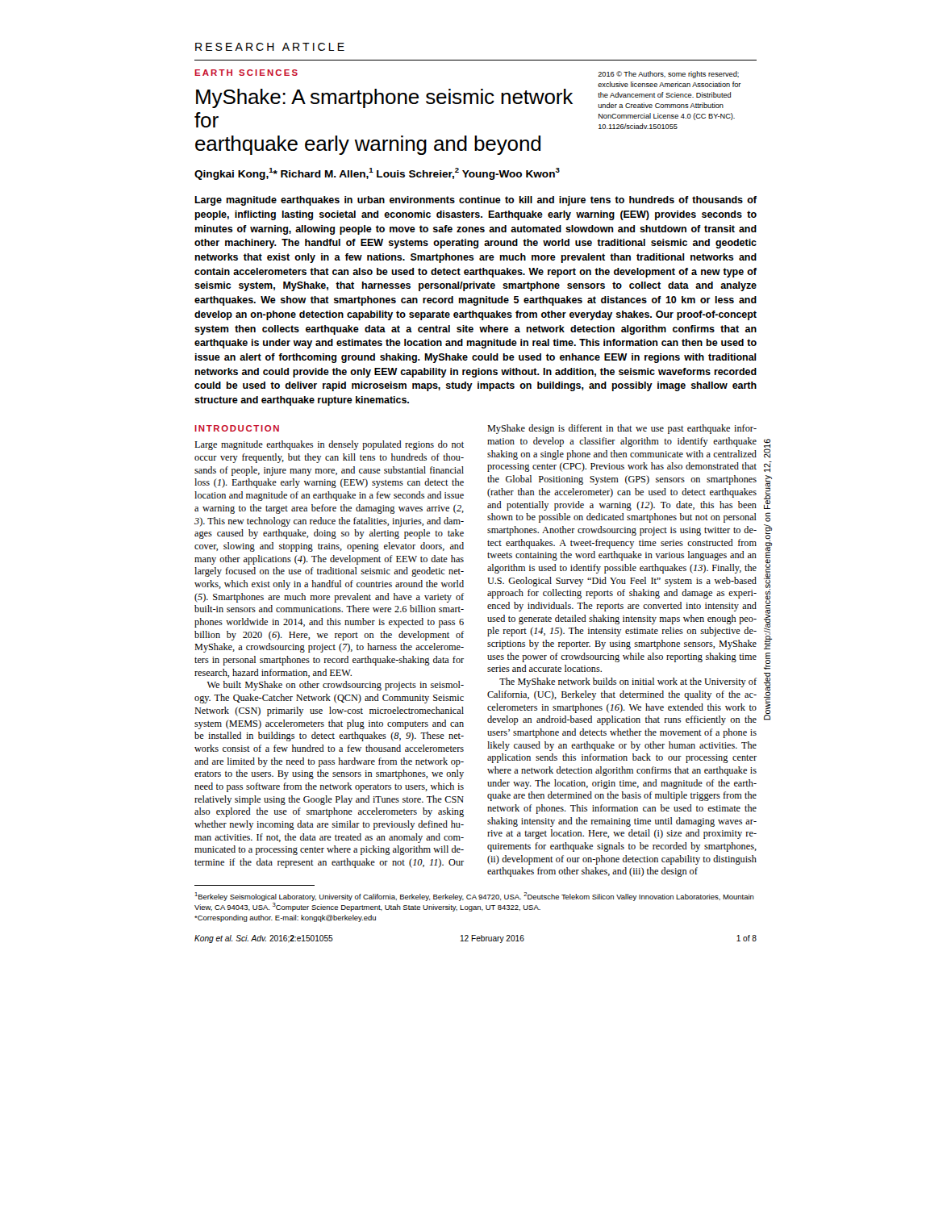RESEARCH ARTICLE
EARTH SCIENCES
MyShake: A smartphone seismic network for
earthquake early warning and beyond
Qingkai Kong,1* Richard M. Allen,1 Louis Schreier,2 Young-Woo Kwon3
2016 © The Authors, some rights reserved;
exclusive licensee American Association for
the Advancement of Science. Distributed
under a Creative Commons Attribution
NonCommercial License 4.0 (CC BY-NC).
10.1126/sciadv.1501055
Large magnitude earthquakes in urban environments continue to kill and injure tens to hundreds of thousands of people, inflicting lasting societal and economic disasters. Earthquake early warning (EEW) provides seconds to minutes of warning, allowing people to move to safe zones and automated slowdown and shutdown of transit and other machinery. The handful of EEW systems operating around the world use traditional seismic and geodetic networks that exist only in a few nations. Smartphones are much more prevalent than traditional networks and contain accelerometers that can also be used to detect earthquakes. We report on the development of a new type of seismic system, MyShake, that harnesses personal/private smartphone sensors to collect data and analyze earthquakes. We show that smartphones can record magnitude 5 earthquakes at distances of 10 km or less and develop an on-phone detection capability to separate earthquakes from other everyday shakes. Our proof-of-concept system then collects earthquake data at a central site where a network detection algorithm confirms that an earthquake is under way and estimates the location and magnitude in real time. This information can then be used to issue an alert of forthcoming ground shaking. MyShake could be used to enhance EEW in regions with traditional networks and could provide the only EEW capability in regions without. In addition, the seismic waveforms recorded could be used to deliver rapid microseism maps, study impacts on buildings, and possibly image shallow earth structure and earthquake rupture kinematics.
INTRODUCTION
Large magnitude earthquakes in densely populated regions do not occur very frequently, but they can kill tens to hundreds of thousands of people, injure many more, and cause substantial financial loss (1). Earthquake early warning (EEW) systems can detect the location and magnitude of an earthquake in a few seconds and issue a warning to the target area before the damaging waves arrive (2, 3). This new technology can reduce the fatalities, injuries, and damages caused by earthquake, doing so by alerting people to take cover, slowing and stopping trains, opening elevator doors, and many other applications (4). The development of EEW to date has largely focused on the use of traditional seismic and geodetic networks, which exist only in a handful of countries around the world (5). Smartphones are much more prevalent and have a variety of built-in sensors and communications. There were 2.6 billion smartphones worldwide in 2014, and this number is expected to pass 6 billion by 2020 (6). Here, we report on the development of MyShake, a crowdsourcing project (7), to harness the accelerometers in personal smartphones to record earthquake-shaking data for research, hazard information, and EEW.
We built MyShake on other crowdsourcing projects in seismology. The Quake-Catcher Network (QCN) and Community Seismic Network (CSN) primarily use low-cost microelectromechanical system (MEMS) accelerometers that plug into computers and can be installed in buildings to detect earthquakes (8, 9). These networks consist of a few hundred to a few thousand accelerometers and are limited by the need to pass hardware from the network operators to the users. By using the sensors in smartphones, we only need to pass software from the network operators to users, which is relatively simple using the Google Play and iTunes store. The CSN also explored the use of smartphone accelerometers by asking whether newly incoming data are similar to previously defined human activities. If not, the data are treated as an anomaly and communicated to a processing center where a picking algorithm will determine if the data represent an earthquake or not (10, 11). Our MyShake design is different in that we use past earthquake information to develop a classifier algorithm to identify earthquake shaking on a single phone and then communicate with a centralized processing center (CPC). Previous work has also demonstrated that the Global Positioning System (GPS) sensors on smartphones (rather than the accelerometer) can be used to detect earthquakes and potentially provide a warning (12). To date, this has been shown to be possible on dedicated smartphones but not on personal smartphones. Another crowdsourcing project is using twitter to detect earthquakes. A tweet-frequency time series constructed from tweets containing the word earthquake in various languages and an algorithm is used to identify possible earthquakes (13). Finally, the U.S. Geological Survey “Did You Feel It” system is a web-based approach for collecting reports of shaking and damage as experienced by individuals. The reports are converted into intensity and used to generate detailed shaking intensity maps when enough people report (14, 15). The intensity estimate relies on subjective descriptions by the reporter. By using smartphone sensors, MyShake uses the power of crowdsourcing while also reporting shaking time series and accurate locations.
The MyShake network builds on initial work at the University of California, (UC), Berkeley that determined the quality of the accelerometers in smartphones (16). We have extended this work to develop an android-based application that runs efficiently on the users’ smartphone and detects whether the movement of a phone is likely caused by an earthquake or by other human activities. The application sends this information back to our processing center where a network detection algorithm confirms that an earthquake is under way. The location, origin time, and magnitude of the earthquake are then determined on the basis of multiple triggers from the network of phones. This information can be used to estimate the shaking intensity and the remaining time until damaging waves arrive at a target location. Here, we detail (i) size and proximity requirements for earthquake signals to be recorded by smartphones, (ii) development of our on-phone detection capability to distinguish earthquakes from other shakes, and (iii) the design of
1Berkeley Seismological Laboratory, University of California, Berkeley, Berkeley, CA 94720, USA. 2Deutsche Telekom Silicon Valley Innovation Laboratories, Mountain View, CA 94043, USA. 3Computer Science Department, Utah State University, Logan, UT 84322, USA.
*Corresponding author. E-mail: kongqk@berkeley.edu
Kong et al. Sci. Adv. 2016;2:e1501055
12 February 2016
1 of 8
Downloaded from http://advances.sciencemag.org/ on February 12, 2016